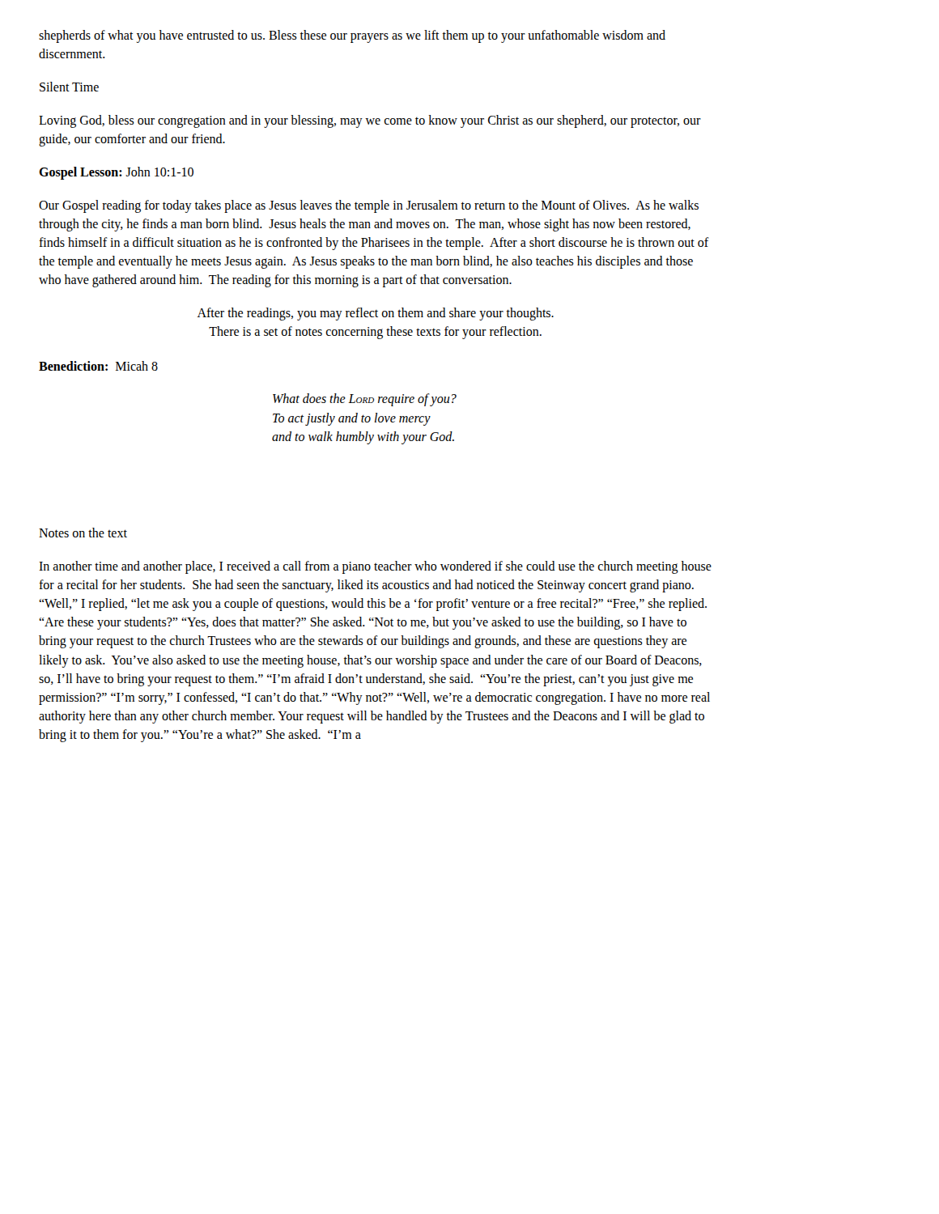shepherds of what you have entrusted to us. Bless these our prayers as we lift them up to your unfathomable wisdom and discernment.
Silent Time
Loving God, bless our congregation and in your blessing, may we come to know your Christ as our shepherd, our protector, our guide, our comforter and our friend.
Gospel Lesson:
John 10:1-10
Our Gospel reading for today takes place as Jesus leaves the temple in Jerusalem to return to the Mount of Olives. As he walks through the city, he finds a man born blind. Jesus heals the man and moves on. The man, whose sight has now been restored, finds himself in a difficult situation as he is confronted by the Pharisees in the temple. After a short discourse he is thrown out of the temple and eventually he meets Jesus again. As Jesus speaks to the man born blind, he also teaches his disciples and those who have gathered around him. The reading for this morning is a part of that conversation.
After the readings, you may reflect on them and share your thoughts.
There is a set of notes concerning these texts for your reflection.
Benediction:
Micah 8
What does the Lord require of you?
To act justly and to love mercy
and to walk humbly with your God.
Notes on the text
In another time and another place, I received a call from a piano teacher who wondered if she could use the church meeting house for a recital for her students. She had seen the sanctuary, liked its acoustics and had noticed the Steinway concert grand piano. “Well,” I replied, “let me ask you a couple of questions, would this be a ‘for profit’ venture or a free recital?” “Free,” she replied. “Are these your students?” “Yes, does that matter?” She asked. “Not to me, but you’ve asked to use the building, so I have to bring your request to the church Trustees who are the stewards of our buildings and grounds, and these are questions they are likely to ask. You’ve also asked to use the meeting house, that’s our worship space and under the care of our Board of Deacons, so, I’ll have to bring your request to them.” “I’m afraid I don’t understand, she said. “You’re the priest, can’t you just give me permission?” “I’m sorry,” I confessed, “I can’t do that.” “Why not?” “Well, we’re a democratic congregation. I have no more real authority here than any other church member. Your request will be handled by the Trustees and the Deacons and I will be glad to bring it to them for you.” “You’re a what?” She asked. “I’m a